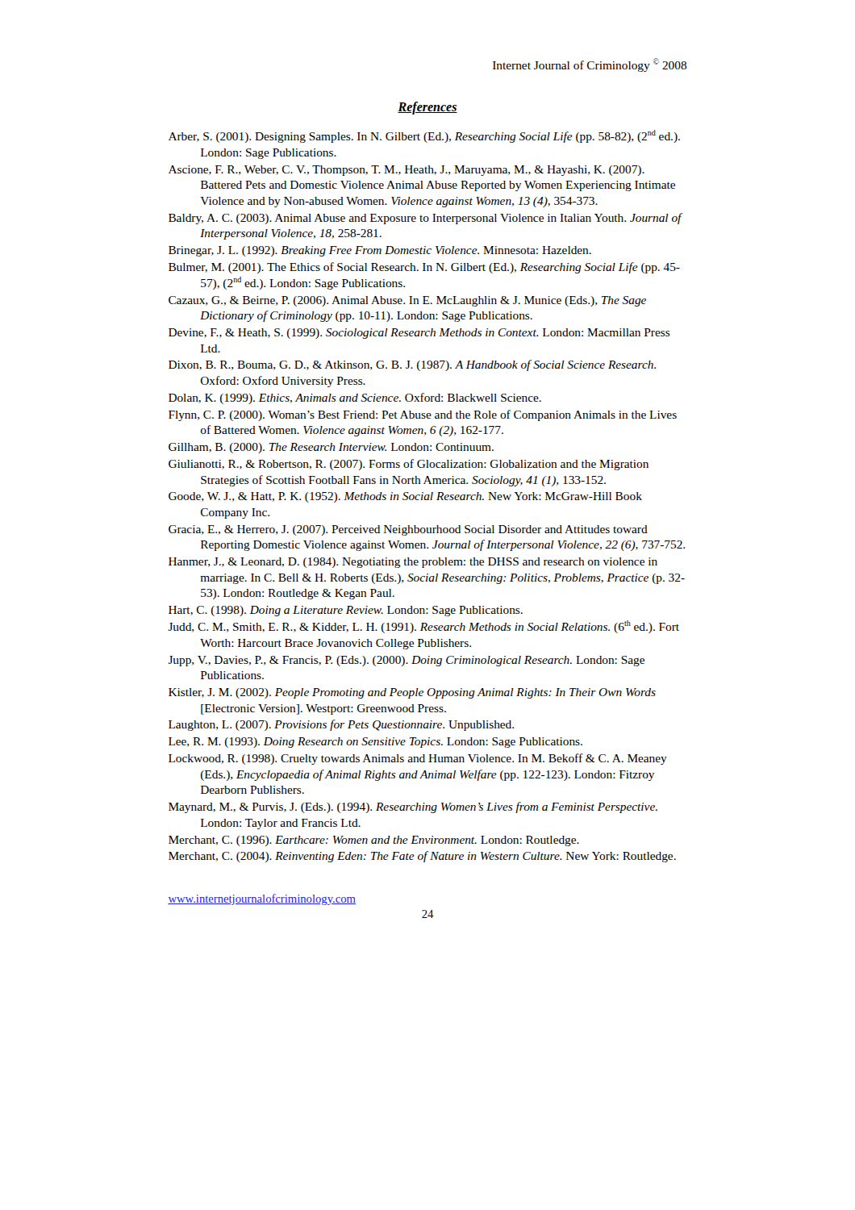Internet Journal of Criminology © 2008
References
Arber, S. (2001). Designing Samples. In N. Gilbert (Ed.), Researching Social Life (pp. 58-82), (2nd ed.). London: Sage Publications.
Ascione, F. R., Weber, C. V., Thompson, T. M., Heath, J., Maruyama, M., & Hayashi, K. (2007). Battered Pets and Domestic Violence Animal Abuse Reported by Women Experiencing Intimate Violence and by Non-abused Women. Violence against Women, 13 (4), 354-373.
Baldry, A. C. (2003). Animal Abuse and Exposure to Interpersonal Violence in Italian Youth. Journal of Interpersonal Violence, 18, 258-281.
Brinegar, J. L. (1992). Breaking Free From Domestic Violence. Minnesota: Hazelden.
Bulmer, M. (2001). The Ethics of Social Research. In N. Gilbert (Ed.), Researching Social Life (pp. 45-57), (2nd ed.). London: Sage Publications.
Cazaux, G., & Beirne, P. (2006). Animal Abuse. In E. McLaughlin & J. Munice (Eds.), The Sage Dictionary of Criminology (pp. 10-11). London: Sage Publications.
Devine, F., & Heath, S. (1999). Sociological Research Methods in Context. London: Macmillan Press Ltd.
Dixon, B. R., Bouma, G. D., & Atkinson, G. B. J. (1987). A Handbook of Social Science Research. Oxford: Oxford University Press.
Dolan, K. (1999). Ethics, Animals and Science. Oxford: Blackwell Science.
Flynn, C. P. (2000). Woman’s Best Friend: Pet Abuse and the Role of Companion Animals in the Lives of Battered Women. Violence against Women, 6 (2), 162-177.
Gillham, B. (2000). The Research Interview. London: Continuum.
Giulianotti, R., & Robertson, R. (2007). Forms of Glocalization: Globalization and the Migration Strategies of Scottish Football Fans in North America. Sociology, 41 (1), 133-152.
Goode, W. J., & Hatt, P. K. (1952). Methods in Social Research. New York: McGraw-Hill Book Company Inc.
Gracia, E., & Herrero, J. (2007). Perceived Neighbourhood Social Disorder and Attitudes toward Reporting Domestic Violence against Women. Journal of Interpersonal Violence, 22 (6), 737-752.
Hanmer, J., & Leonard, D. (1984). Negotiating the problem: the DHSS and research on violence in marriage. In C. Bell & H. Roberts (Eds.), Social Researching: Politics, Problems, Practice (p. 32-53). London: Routledge & Kegan Paul.
Hart, C. (1998). Doing a Literature Review. London: Sage Publications.
Judd, C. M., Smith, E. R., & Kidder, L. H. (1991). Research Methods in Social Relations. (6th ed.). Fort Worth: Harcourt Brace Jovanovich College Publishers.
Jupp, V., Davies, P., & Francis, P. (Eds.). (2000). Doing Criminological Research. London: Sage Publications.
Kistler, J. M. (2002). People Promoting and People Opposing Animal Rights: In Their Own Words [Electronic Version]. Westport: Greenwood Press.
Laughton, L. (2007). Provisions for Pets Questionnaire. Unpublished.
Lee, R. M. (1993). Doing Research on Sensitive Topics. London: Sage Publications.
Lockwood, R. (1998). Cruelty towards Animals and Human Violence. In M. Bekoff & C. A. Meaney (Eds.), Encyclopaedia of Animal Rights and Animal Welfare (pp. 122-123). London: Fitzroy Dearborn Publishers.
Maynard, M., & Purvis, J. (Eds.). (1994). Researching Women’s Lives from a Feminist Perspective. London: Taylor and Francis Ltd.
Merchant, C. (1996). Earthcare: Women and the Environment. London: Routledge.
Merchant, C. (2004). Reinventing Eden: The Fate of Nature in Western Culture. New York: Routledge.
www.internetjournalofcriminology.com
24